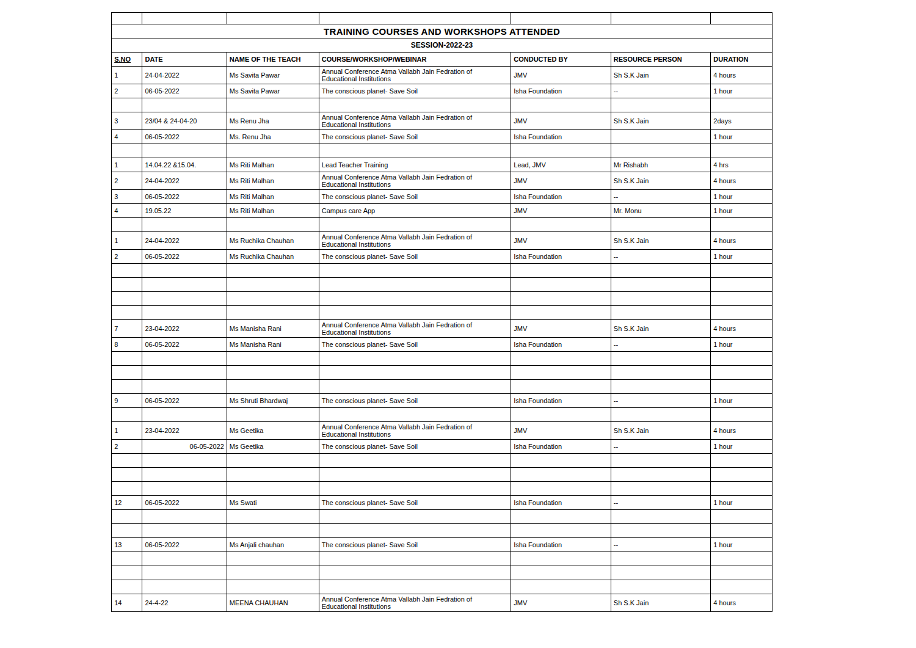| | TRAINING COURSES AND WORKSHOPS ATTENDED | |
| | SESSION-2022-23 | |
| | S.NO | DATE | NAME OF THE TEACH | COURSE/WORKSHOP/WEBINAR | CONDUCTED BY | RESOURCE PERSON | DURATION | |
| | 1 | 24-04-2022 | Ms Savita Pawar | Annual Conference Atma Vallabh Jain Fedration of Educational Institutions | JMV | Sh S.K Jain | 4 hours | |
| | 2 | 06-05-2022 | Ms Savita Pawar | The conscious planet- Save Soil | Isha Foundation | -- | 1 hour | |
| | 3 | 23/04 & 24-04-20 | Ms Renu Jha | Annual Conference Atma Vallabh Jain Fedration of Educational Institutions | JMV | Sh S.K Jain | 2days | |
| | 4 | 06-05-2022 | Ms. Renu Jha | The conscious planet- Save Soil | Isha Foundation | | 1 hour | |
| | 1 | 14.04.22 &15.04. | Ms Riti Malhan | Lead Teacher Training | Lead, JMV | Mr Rishabh | 4 hrs | |
| | 2 | 24-04-2022 | Ms Riti Malhan | Annual Conference Atma Vallabh Jain Fedration of Educational Institutions | JMV | Sh S.K Jain | 4 hours | |
| | 3 | 06-05-2022 | Ms Riti Malhan | The conscious planet- Save Soil | Isha Foundation | -- | 1 hour | |
| | 4 | 19.05.22 | Ms Riti Malhan | Campus care App | JMV | Mr. Monu | 1 hour | |
| | 1 | 24-04-2022 | Ms Ruchika Chauhan | Annual Conference Atma Vallabh Jain Fedration of Educational Institutions | JMV | Sh S.K Jain | 4 hours | |
| | 2 | 06-05-2022 | Ms Ruchika Chauhan | The conscious planet- Save Soil | Isha Foundation | -- | 1 hour | |
| | 7 | 23-04-2022 | Ms Manisha Rani | Annual Conference Atma Vallabh Jain Fedration of Educational Institutions | JMV | Sh S.K Jain | 4 hours | |
| | 8 | 06-05-2022 | Ms Manisha Rani | The conscious planet- Save Soil | Isha Foundation | -- | 1 hour | |
| | 9 | 06-05-2022 | Ms Shruti Bhardwaj | The conscious planet- Save Soil | Isha Foundation | -- | 1 hour | |
| | 1 | 23-04-2022 | Ms Geetika | Annual Conference Atma Vallabh Jain Fedration of Educational Institutions | JMV | Sh S.K Jain | 4 hours | |
| | 2 | 06-05-2022 | Ms Geetika | The conscious planet- Save Soil | Isha Foundation | -- | 1 hour | |
| | 12 | 06-05-2022 | Ms Swati | The conscious planet- Save Soil | Isha Foundation | -- | 1 hour | |
| | 13 | 06-05-2022 | Ms Anjali chauhan | The conscious planet- Save Soil | Isha Foundation | -- | 1 hour | |
| | 14 | 24-4-22 | MEENA CHAUHAN | Annual Conference Atma Vallabh Jain Fedration of Educational Institutions | JMV | Sh S.K Jain | 4 hours | |